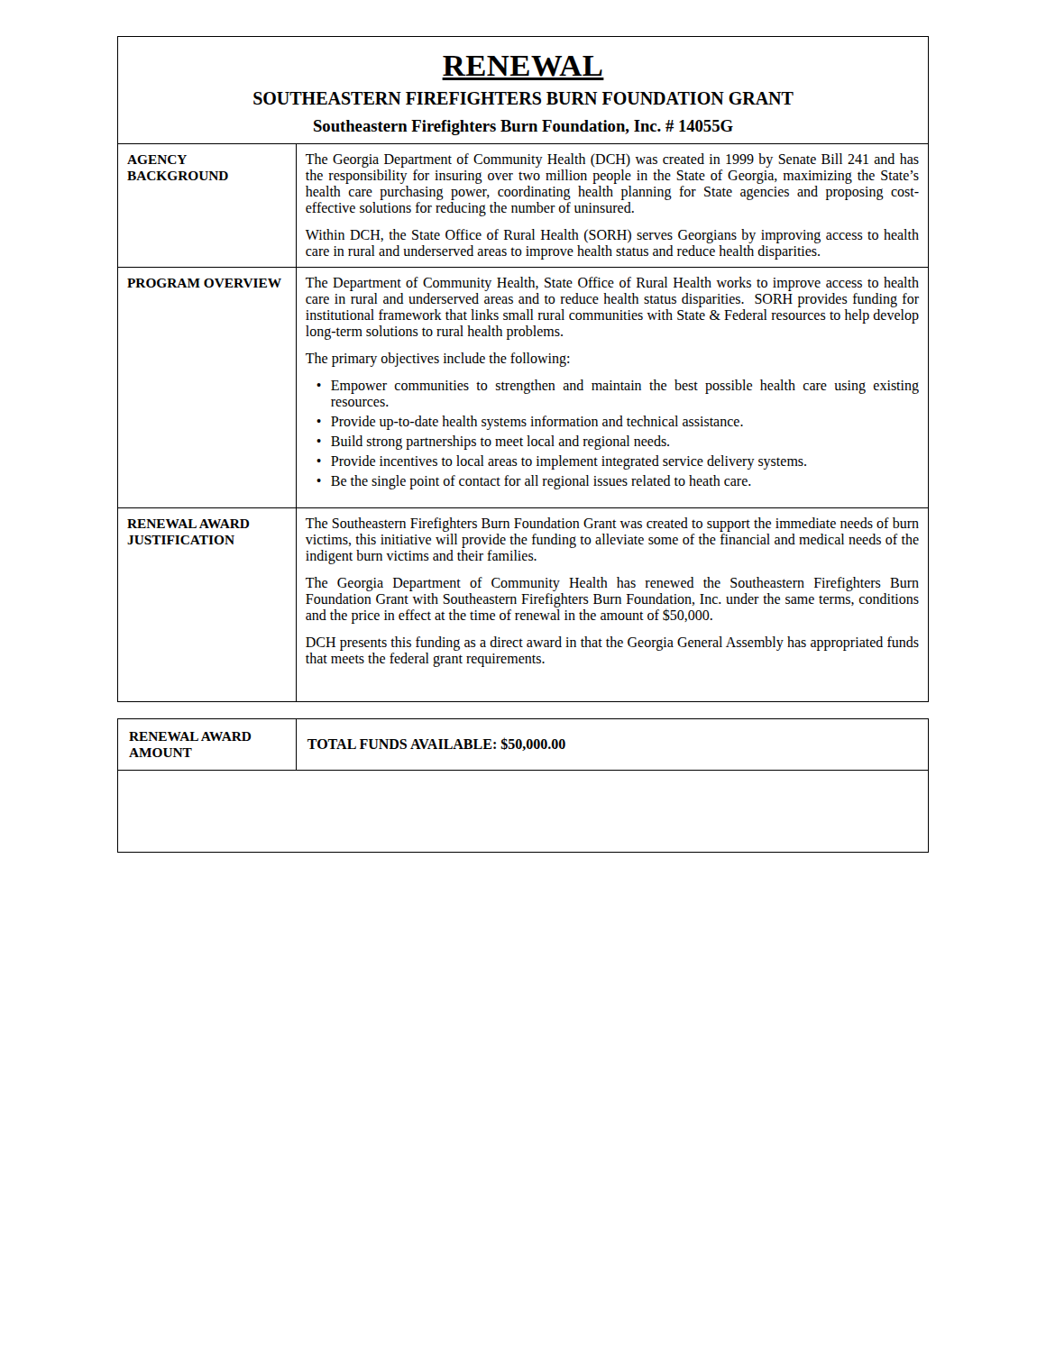| RENEWAL SOUTHEASTERN FIREFIGHTERS BURN FOUNDATION GRANT Southeastern Firefighters Burn Foundation, Inc. # 14055G |
| AGENCY BACKGROUND | The Georgia Department of Community Health (DCH) was created in 1999 by Senate Bill 241 and has the responsibility for insuring over two million people in the State of Georgia, maximizing the State’s health care purchasing power, coordinating health planning for State agencies and proposing cost-effective solutions for reducing the number of uninsured. Within DCH, the State Office of Rural Health (SORH) serves Georgians by improving access to health care in rural and underserved areas to improve health status and reduce health disparities. |
| PROGRAM OVERVIEW | The Department of Community Health, State Office of Rural Health works to improve access to health care in rural and underserved areas and to reduce health status disparities. SORH provides funding for institutional framework that links small rural communities with State & Federal resources to help develop long-term solutions to rural health problems. The primary objectives include the following: Empower communities to strengthen and maintain the best possible health care using existing resources. Provide up-to-date health systems information and technical assistance. Build strong partnerships to meet local and regional needs. Provide incentives to local areas to implement integrated service delivery systems. Be the single point of contact for all regional issues related to heath care. |
| RENEWAL AWARD JUSTIFICATION | The Southeastern Firefighters Burn Foundation Grant was created to support the immediate needs of burn victims, this initiative will provide the funding to alleviate some of the financial and medical needs of the indigent burn victims and their families. The Georgia Department of Community Health has renewed the Southeastern Firefighters Burn Foundation Grant with Southeastern Firefighters Burn Foundation, Inc. under the same terms, conditions and the price in effect at the time of renewal in the amount of $50,000. DCH presents this funding as a direct award in that the Georgia General Assembly has appropriated funds that meets the federal grant requirements. |
| RENEWAL AWARD AMOUNT | TOTAL FUNDS AVAILABLE: $50,000.00 |